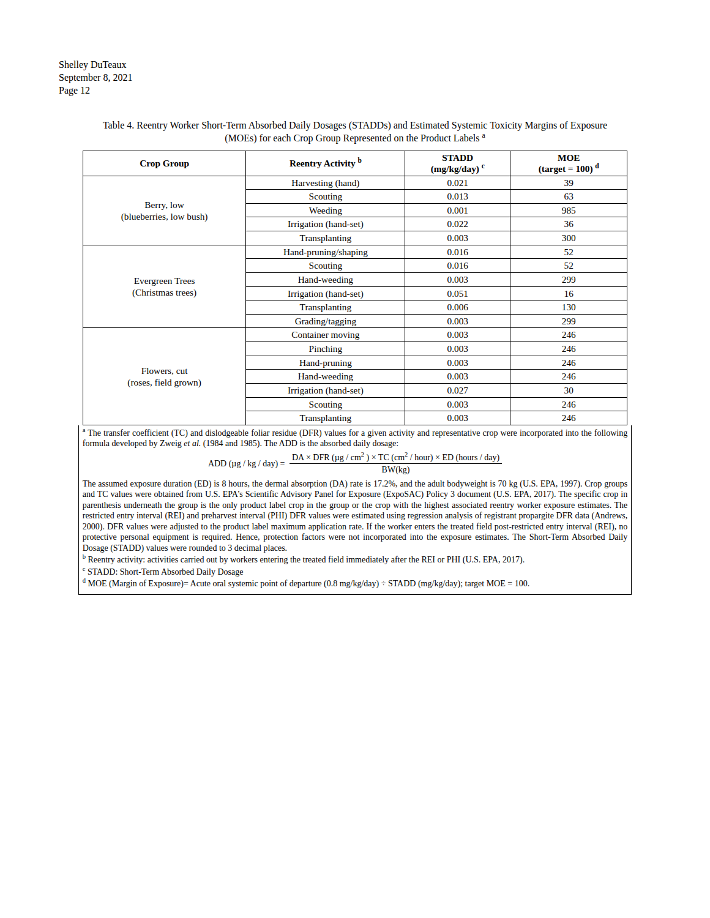Shelley DuTeaux
September 8, 2021
Page 12
Table 4. Reentry Worker Short-Term Absorbed Daily Dosages (STADDs) and Estimated Systemic Toxicity Margins of Exposure (MOEs) for each Crop Group Represented on the Product Labels a
| Crop Group | Reentry Activity b | STADD (mg/kg/day) c | MOE (target = 100) d |
| --- | --- | --- | --- |
| Berry, low (blueberries, low bush) | Harvesting (hand) | 0.021 | 39 |
| Scouting | 0.013 | 63 |
| Weeding | 0.001 | 985 |
| Irrigation (hand-set) | 0.022 | 36 |
| Transplanting | 0.003 | 300 |
| Evergreen Trees (Christmas trees) | Hand-pruning/shaping | 0.016 | 52 |
| Scouting | 0.016 | 52 |
| Hand-weeding | 0.003 | 299 |
| Irrigation (hand-set) | 0.051 | 16 |
| Transplanting | 0.006 | 130 |
| Grading/tagging | 0.003 | 299 |
| Flowers, cut (roses, field grown) | Container moving | 0.003 | 246 |
| Pinching | 0.003 | 246 |
| Hand-pruning | 0.003 | 246 |
| Hand-weeding | 0.003 | 246 |
| Irrigation (hand-set) | 0.027 | 30 |
| Scouting | 0.003 | 246 |
| Transplanting | 0.003 | 246 |
a The transfer coefficient (TC) and dislodgeable foliar residue (DFR) values for a given activity and representative crop were incorporated into the following formula developed by Zweig et al. (1984 and 1985). The ADD is the absorbed daily dosage:
ADD (µg / kg / day) = DA × DFR (µg / cm2 ) × TC (cm2 / hour) × ED (hours / day) BW(kg)
The assumed exposure duration (ED) is 8 hours, the dermal absorption (DA) rate is 17.2%, and the adult bodyweight is 70 kg (U.S. EPA, 1997). Crop groups and TC values were obtained from U.S. EPA’s Scientific Advisory Panel for Exposure (ExpoSAC) Policy 3 document (U.S. EPA, 2017). The specific crop in parenthesis underneath the group is the only product label crop in the group or the crop with the highest associated reentry worker exposure estimates. The restricted entry interval (REI) and preharvest interval (PHI) DFR values were estimated using regression analysis of registrant propargite DFR data (Andrews, 2000). DFR values were adjusted to the product label maximum application rate. If the worker enters the treated field post-restricted entry interval (REI), no protective personal equipment is required. Hence, protection factors were not incorporated into the exposure estimates. The Short-Term Absorbed Daily Dosage (STADD) values were rounded to 3 decimal places.
b Reentry activity: activities carried out by workers entering the treated field immediately after the REI or PHI (U.S. EPA, 2017).
c STADD: Short-Term Absorbed Daily Dosage
d MOE (Margin of Exposure)= Acute oral systemic point of departure (0.8 mg/kg/day) ÷ STADD (mg/kg/day); target MOE = 100.